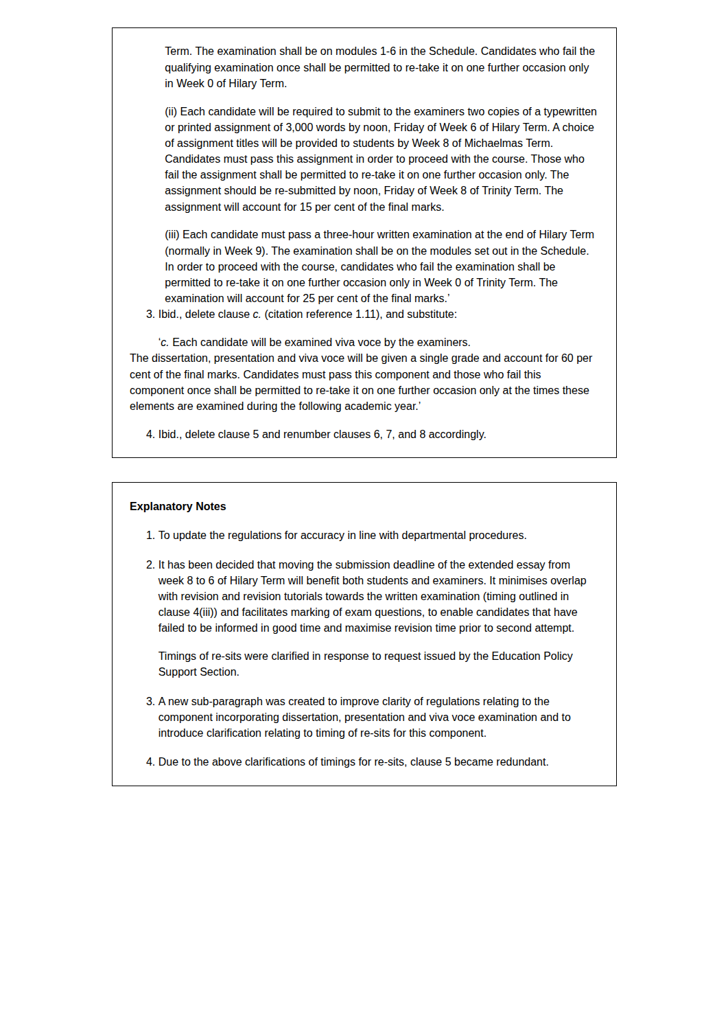Term. The examination shall be on modules 1-6 in the Schedule. Candidates who fail the qualifying examination once shall be permitted to re-take it on one further occasion only in Week 0 of Hilary Term.
(ii) Each candidate will be required to submit to the examiners two copies of a typewritten or printed assignment of 3,000 words by noon, Friday of Week 6 of Hilary Term. A choice of assignment titles will be provided to students by Week 8 of Michaelmas Term. Candidates must pass this assignment in order to proceed with the course. Those who fail the assignment shall be permitted to re-take it on one further occasion only. The assignment should be re-submitted by noon, Friday of Week 8 of Trinity Term. The assignment will account for 15 per cent of the final marks.
(iii) Each candidate must pass a three-hour written examination at the end of Hilary Term (normally in Week 9). The examination shall be on the modules set out in the Schedule. In order to proceed with the course, candidates who fail the examination shall be permitted to re-take it on one further occasion only in Week 0 of Trinity Term. The examination will account for 25 per cent of the final marks.’
Ibid., delete clause c. (citation reference 1.11), and substitute:
‘c. Each candidate will be examined viva voce by the examiners.
The dissertation, presentation and viva voce will be given a single grade and account for 60 per cent of the final marks. Candidates must pass this component and those who fail this component once shall be permitted to re-take it on one further occasion only at the times these elements are examined during the following academic year.’
Ibid., delete clause 5 and renumber clauses 6, 7, and 8 accordingly.
Explanatory Notes
To update the regulations for accuracy in line with departmental procedures.
It has been decided that moving the submission deadline of the extended essay from week 8 to 6 of Hilary Term will benefit both students and examiners. It minimises overlap with revision and revision tutorials towards the written examination (timing outlined in clause 4(iii)) and facilitates marking of exam questions, to enable candidates that have failed to be informed in good time and maximise revision time prior to second attempt.
Timings of re-sits were clarified in response to request issued by the Education Policy Support Section.
A new sub-paragraph was created to improve clarity of regulations relating to the component incorporating dissertation, presentation and viva voce examination and to introduce clarification relating to timing of re-sits for this component.
Due to the above clarifications of timings for re-sits, clause 5 became redundant.